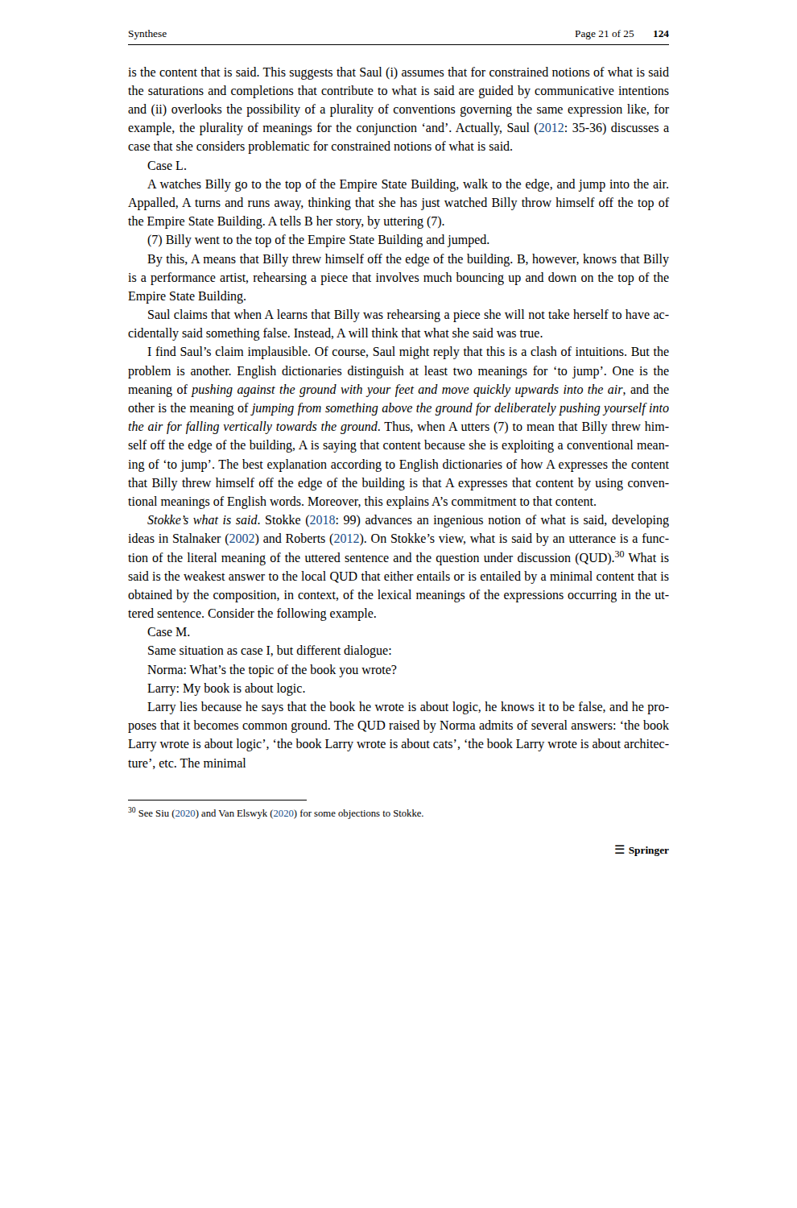Synthese Page 21 of 25 124
is the content that is said. This suggests that Saul (i) assumes that for constrained notions of what is said the saturations and completions that contribute to what is said are guided by communicative intentions and (ii) overlooks the possibility of a plurality of conventions governing the same expression like, for example, the plurality of meanings for the conjunction ‘and’. Actually, Saul (2012: 35-36) discusses a case that she considers problematic for constrained notions of what is said.
Case L.
A watches Billy go to the top of the Empire State Building, walk to the edge, and jump into the air. Appalled, A turns and runs away, thinking that she has just watched Billy throw himself off the top of the Empire State Building. A tells B her story, by uttering (7).
(7) Billy went to the top of the Empire State Building and jumped.
By this, A means that Billy threw himself off the edge of the building. B, however, knows that Billy is a performance artist, rehearsing a piece that involves much bouncing up and down on the top of the Empire State Building.
Saul claims that when A learns that Billy was rehearsing a piece she will not take herself to have accidentally said something false. Instead, A will think that what she said was true.
I find Saul’s claim implausible. Of course, Saul might reply that this is a clash of intuitions. But the problem is another. English dictionaries distinguish at least two meanings for ‘to jump’. One is the meaning of pushing against the ground with your feet and move quickly upwards into the air, and the other is the meaning of jumping from something above the ground for deliberately pushing yourself into the air for falling vertically towards the ground. Thus, when A utters (7) to mean that Billy threw himself off the edge of the building, A is saying that content because she is exploiting a conventional meaning of ‘to jump’. The best explanation according to English dictionaries of how A expresses the content that Billy threw himself off the edge of the building is that A expresses that content by using conventional meanings of English words. Moreover, this explains A’s commitment to that content.
Stokke’s what is said. Stokke (2018: 99) advances an ingenious notion of what is said, developing ideas in Stalnaker (2002) and Roberts (2012). On Stokke’s view, what is said by an utterance is a function of the literal meaning of the uttered sentence and the question under discussion (QUD).30 What is said is the weakest answer to the local QUD that either entails or is entailed by a minimal content that is obtained by the composition, in context, of the lexical meanings of the expressions occurring in the uttered sentence. Consider the following example.
Case M.
Same situation as case I, but different dialogue:
Norma: What’s the topic of the book you wrote?
Larry: My book is about logic.
Larry lies because he says that the book he wrote is about logic, he knows it to be false, and he proposes that it becomes common ground. The QUD raised by Norma admits of several answers: ‘the book Larry wrote is about logic’, ‘the book Larry wrote is about cats’, ‘the book Larry wrote is about architecture’, etc. The minimal
30 See Siu (2020) and Van Elswyk (2020) for some objections to Stokke.
☰Springer